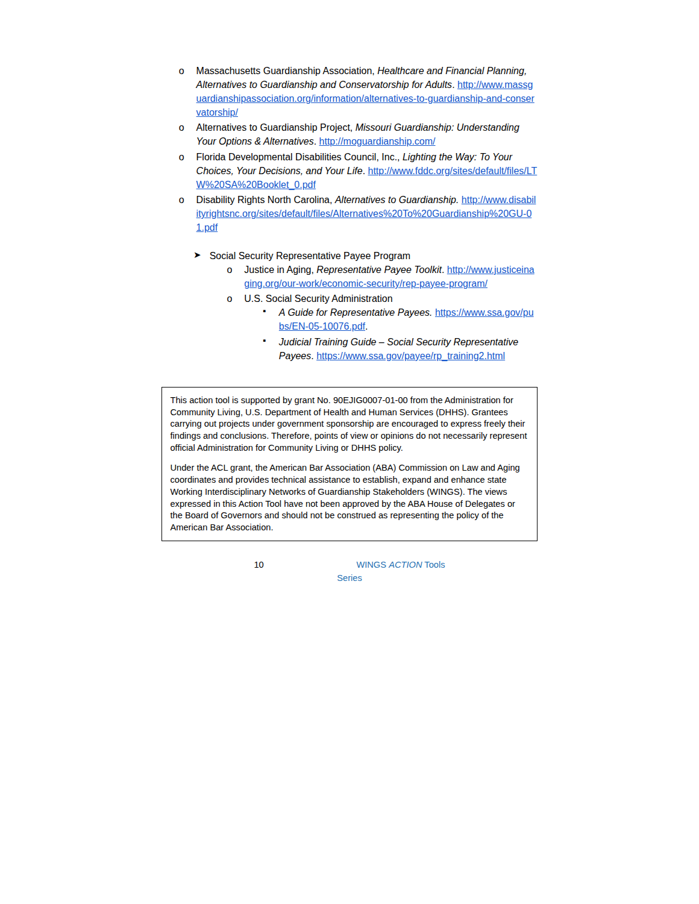Massachusetts Guardianship Association, Healthcare and Financial Planning, Alternatives to Guardianship and Conservatorship for Adults. http://www.massguardianshipassociation.org/information/alternatives-to-guardianship-and-conservatorship/
Alternatives to Guardianship Project, Missouri Guardianship: Understanding Your Options & Alternatives. http://moguardianship.com/
Florida Developmental Disabilities Council, Inc., Lighting the Way: To Your Choices, Your Decisions, and Your Life. http://www.fddc.org/sites/default/files/LTW%20SA%20Booklet_0.pdf
Disability Rights North Carolina, Alternatives to Guardianship. http://www.disabilityrightsnc.org/sites/default/files/Alternatives%20To%20Guardianship%20GU-01.pdf
Social Security Representative Payee Program
Justice in Aging, Representative Payee Toolkit. http://www.justiceinaging.org/our-work/economic-security/rep-payee-program/
U.S. Social Security Administration
A Guide for Representative Payees. https://www.ssa.gov/pubs/EN-05-10076.pdf.
Judicial Training Guide – Social Security Representative Payees. https://www.ssa.gov/payee/rp_training2.html
This action tool is supported by grant No. 90EJIG0007-01-00 from the Administration for Community Living, U.S. Department of Health and Human Services (DHHS). Grantees carrying out projects under government sponsorship are encouraged to express freely their findings and conclusions. Therefore, points of view or opinions do not necessarily represent official Administration for Community Living or DHHS policy.
Under the ACL grant, the American Bar Association (ABA) Commission on Law and Aging coordinates and provides technical assistance to establish, expand and enhance state Working Interdisciplinary Networks of Guardianship Stakeholders (WINGS). The views expressed in this Action Tool have not been approved by the ABA House of Delegates or the Board of Governors and should not be construed as representing the policy of the American Bar Association.
10 WINGS ACTION Tools
Series